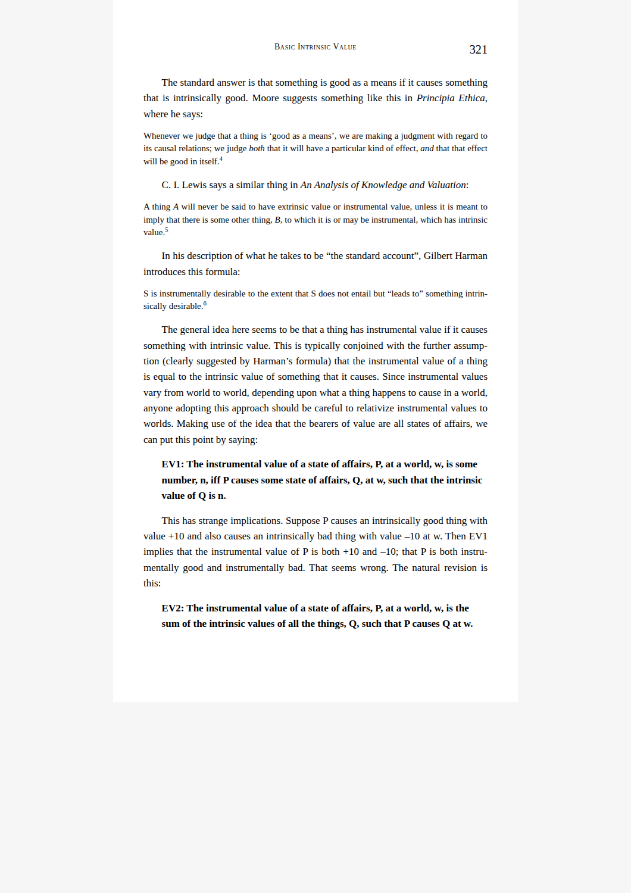Basic Intrinsic Value 321
The standard answer is that something is good as a means if it causes something that is intrinsically good. Moore suggests something like this in Principia Ethica, where he says:
Whenever we judge that a thing is ‘good as a means’, we are making a judgment with regard to its causal relations; we judge both that it will have a particular kind of effect, and that that effect will be good in itself.4
C. I. Lewis says a similar thing in An Analysis of Knowledge and Valuation:
A thing A will never be said to have extrinsic value or instrumental value, unless it is meant to imply that there is some other thing, B, to which it is or may be instrumental, which has intrinsic value.5
In his description of what he takes to be “the standard account”, Gilbert Harman introduces this formula:
S is instrumentally desirable to the extent that S does not entail but “leads to” something intrinsically desirable.6
The general idea here seems to be that a thing has instrumental value if it causes something with intrinsic value. This is typically conjoined with the further assumption (clearly suggested by Harman’s formula) that the instrumental value of a thing is equal to the intrinsic value of something that it causes. Since instrumental values vary from world to world, depending upon what a thing happens to cause in a world, anyone adopting this approach should be careful to relativize instrumental values to worlds. Making use of the idea that the bearers of value are all states of affairs, we can put this point by saying:
EV1: The instrumental value of a state of affairs, P, at a world, w, is some number, n, iff P causes some state of affairs, Q, at w, such that the intrinsic value of Q is n.
This has strange implications. Suppose P causes an intrinsically good thing with value +10 and also causes an intrinsically bad thing with value –10 at w. Then EV1 implies that the instrumental value of P is both +10 and –10; that P is both instrumentally good and instrumentally bad. That seems wrong. The natural revision is this:
EV2: The instrumental value of a state of affairs, P, at a world, w, is the sum of the intrinsic values of all the things, Q, such that P causes Q at w.